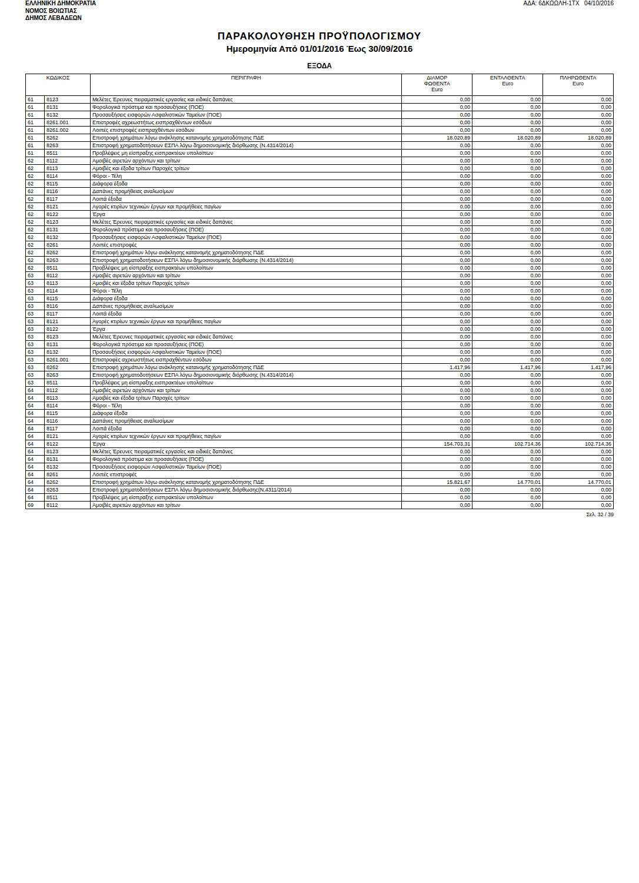ΕΛΛΗΝΙΚΗ ΔΗΜΟΚΡΑΤΙΑ
ΝΟΜΟΣ ΒΟΙΩΤΙΑΣ
ΔΗΜΟΣ ΛΕΒΑΔΕΩΝ
ΑΔΑ: 6ΔΚΩΩΛΗ-1ΤΧ 04/10/2016
ΠΑΡΑΚΟΛΟΥΘΗΣΗ ΠΡΟΫΠΟΛΟΓΙΣΜΟΥ
Ημερομηνία Από 01/01/2016 Έως 30/09/2016
ΕΞΟΔΑ
| ΚΩΔΙΚΟΣ | ΠΕΡΙΓΡΑΦΗ | ΔΙΑΜΟΡ ΦΩΘΕΝΤΑ Euro | ΕΝΤΑΛΘΕΝΤΑ Euro | ΠΛΗΡΩΘΕΝΤΑ Euro |
| --- | --- | --- | --- | --- |
| 61 | 8123 | Μελέτες Έρευνες πειραματικές εργασίες και ειδικές δαπάνες | 0,00 | 0,00 | 0,00 |
| 61 | 8131 | Φορολογικά πρόστιμα και προσαυξήσεις (ΠΟΕ) | 0,00 | 0,00 | 0,00 |
| 61 | 8132 | Προσαυξήσεις εισφορών Ασφαλιστικών Ταμείων (ΠΟΕ) | 0,00 | 0,00 | 0,00 |
| 61 | 8261.001 | Επιστροφές αχρεωστήτως εισπραχθέντων εσόδων | 0,00 | 0,00 | 0,00 |
| 61 | 8261.002 | Λοιπές επιστροφές εισπραχθέντων εσόδων | 0,00 | 0,00 | 0,00 |
| 61 | 8262 | Επιστροφή χρημάτων λόγω ανάκλησης κατανομής χρηματοδότησης ΠΔΕ | 18.020,89 | 18.020,89 | 18.020,89 |
| 61 | 8263 | Επιστροφή χρηματοδοτήσεων ΕΣΠΑ λόγω δημοσιονομικής διόρθωσης (Ν.4314/2014) | 0,00 | 0,00 | 0,00 |
| 61 | 8511 | Προβλέψεις μη είσπραξης εισπρακτέων υπολοίπων | 0,00 | 0,00 | 0,00 |
| 62 | 8112 | Αμοιβές αιρετών αρχόντων και τρίτων | 0,00 | 0,00 | 0,00 |
| 62 | 8113 | Αμοιβές και έξοδα τρίτων Παροχές τρίτων | 0,00 | 0,00 | 0,00 |
| 62 | 8114 | Φόροι - Τέλη | 0,00 | 0,00 | 0,00 |
| 62 | 8115 | Διάφορα έξοδα | 0,00 | 0,00 | 0,00 |
| 62 | 8116 | Δαπάνες προμήθειας αναλωσίμων | 0,00 | 0,00 | 0,00 |
| 62 | 8117 | Λοιπά έξοδα | 0,00 | 0,00 | 0,00 |
| 62 | 8121 | Αγορές κτιρίων τεχνικών έργων και προμήθειες παγίων | 0,00 | 0,00 | 0,00 |
| 62 | 8122 | Έργα | 0,00 | 0,00 | 0,00 |
| 62 | 8123 | Μελέτες Έρευνες πειραματικές εργασίες και ειδικές δαπάνες | 0,00 | 0,00 | 0,00 |
| 62 | 8131 | Φορολογικά πρόστιμα και προσαυξήσεις (ΠΟΕ) | 0,00 | 0,00 | 0,00 |
| 62 | 8132 | Προσαυξήσεις εισφορών Ασφαλιστικών Ταμείων (ΠΟΕ) | 0,00 | 0,00 | 0,00 |
| 62 | 8261 | Λοιπές επιστροφές | 0,00 | 0,00 | 0,00 |
| 62 | 8262 | Επιστροφή χρημάτων λόγω ανάκλησης κατανομής χρηματοδότησης ΠΔΕ | 0,00 | 0,00 | 0,00 |
| 62 | 8263 | Επιστροφή χρηματοδοτήσεων ΕΣΠΑ λόγω δημοσιονομικής διόρθωσης (Ν.4314/2014) | 0,00 | 0,00 | 0,00 |
| 62 | 8511 | Προβλέψεις μη είσπραξης εισπρακτέων υπολοίπων | 0,00 | 0,00 | 0,00 |
| 63 | 8112 | Αμοιβές αιρετών αρχόντων και τρίτων | 0,00 | 0,00 | 0,00 |
| 63 | 8113 | Αμοιβές και έξοδα τρίτων Παροχές τρίτων | 0,00 | 0,00 | 0,00 |
| 63 | 8114 | Φόροι - Τέλη | 0,00 | 0,00 | 0,00 |
| 63 | 8115 | Διάφορα έξοδα | 0,00 | 0,00 | 0,00 |
| 63 | 8116 | Δαπάνες προμήθειας αναλωσίμων | 0,00 | 0,00 | 0,00 |
| 63 | 8117 | Λοιπά έξοδα | 0,00 | 0,00 | 0,00 |
| 63 | 8121 | Αγορές κτιρίων τεχνικών έργων και προμήθειες παγίων | 0,00 | 0,00 | 0,00 |
| 63 | 8122 | Έργα | 0,00 | 0,00 | 0,00 |
| 63 | 8123 | Μελέτες Έρευνες πειραματικές εργασίες και ειδικές δαπάνες | 0,00 | 0,00 | 0,00 |
| 63 | 8131 | Φορολογικά πρόστιμα και προσαυξήσεις (ΠΟΕ) | 0,00 | 0,00 | 0,00 |
| 63 | 8132 | Προσαυξήσεις εισφορών Ασφαλιστικών Ταμείων (ΠΟΕ) | 0,00 | 0,00 | 0,00 |
| 63 | 8261.001 | Επιστροφές αχρεωστήτως εισπραχθέντων εσόδων | 0,00 | 0,00 | 0,00 |
| 63 | 8262 | Επιστροφή χρημάτων λόγω ανάκλησης κατανομής χρηματοδότησης ΠΔΕ | 1.417,96 | 1.417,96 | 1.417,96 |
| 63 | 8263 | Επιστροφή χρηματοδοτήσεων ΕΣΠΑ λόγω δημοσιονομικής διόρθωσης (Ν.4314/2014) | 0,00 | 0,00 | 0,00 |
| 63 | 8511 | Προβλέψεις μη είσπραξης εισπρακτέων υπολοίπων | 0,00 | 0,00 | 0,00 |
| 64 | 8112 | Αμοιβές αιρετών αρχόντων και τρίτων | 0,00 | 0,00 | 0,00 |
| 64 | 8113 | Αμοιβές και έξοδα τρίτων Παροχές τρίτων | 0,00 | 0,00 | 0,00 |
| 64 | 8114 | Φόροι - Τέλη | 0,00 | 0,00 | 0,00 |
| 64 | 8115 | Διάφορα έξοδα | 0,00 | 0,00 | 0,00 |
| 64 | 8116 | Δαπάνες προμήθειας αναλωσίμων | 0,00 | 0,00 | 0,00 |
| 64 | 8117 | Λοιπά έξοδα | 0,00 | 0,00 | 0,00 |
| 64 | 8121 | Αγορές κτιρίων τεχνικών έργων και προμήθειες παγίων | 0,00 | 0,00 | 0,00 |
| 64 | 8122 | Έργα | 154.703,31 | 102.714,36 | 102.714,36 |
| 64 | 8123 | Μελέτες Έρευνες πειραματικές εργασίες και ειδικές δαπάνες | 0,00 | 0,00 | 0,00 |
| 64 | 8131 | Φορολογικά πρόστιμα και προσαυξήσεις (ΠΟΕ) | 0,00 | 0,00 | 0,00 |
| 64 | 8132 | Προσαυξήσεις εισφορών Ασφαλιστικών Ταμείων (ΠΟΕ) | 0,00 | 0,00 | 0,00 |
| 64 | 8261 | Λοιπές επιστροφές | 0,00 | 0,00 | 0,00 |
| 64 | 8262 | Επιστροφή χρημάτων λόγω ανάκλησης κατανομής χρηματοδότησης ΠΔΕ | 15.821,67 | 14.770,01 | 14.770,01 |
| 64 | 8263 | Επιστροφή χρηματοδοτήσεων ΕΣΠΑ λόγω δημοσιονομικής διόρθωσης(Ν.4311/2014) | 0,00 | 0,00 | 0,00 |
| 64 | 8511 | Προβλέψεις μη είσπραξης εισπρακτέων υπολοίπων | 0,00 | 0,00 | 0,00 |
| 69 | 8112 | Αμοιβές αιρετών αρχόντων και τρίτων | 0,00 | 0,00 | 0,00 |
Σελ. 32 / 39